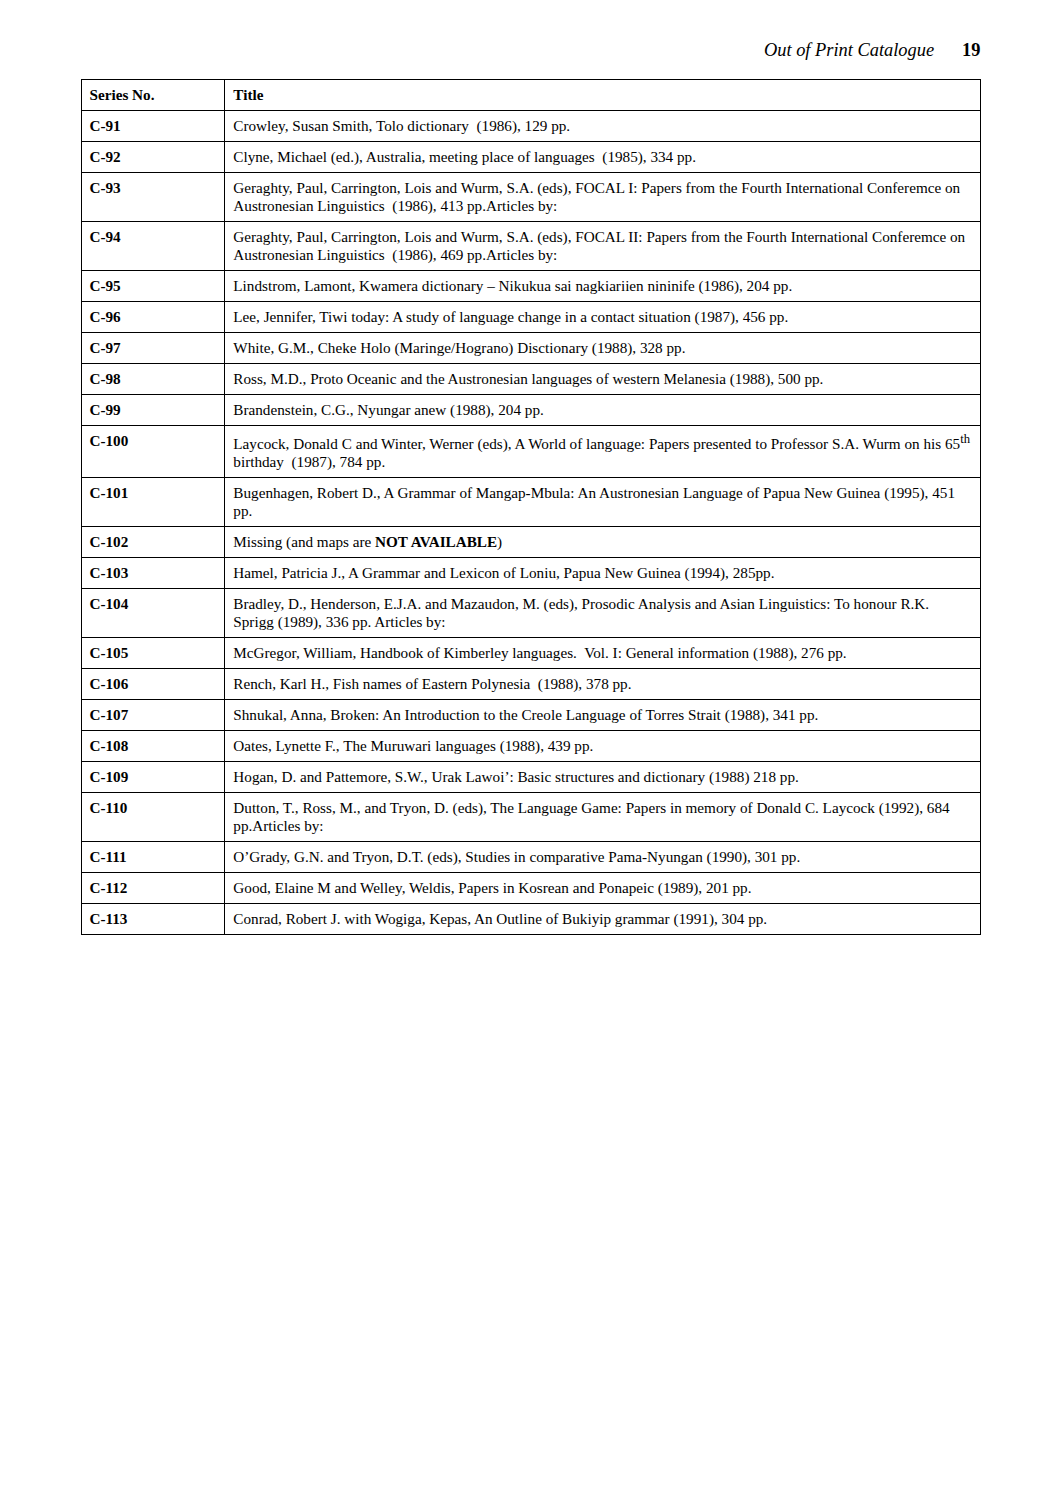Out of Print Catalogue 19
| Series No. | Title |
| --- | --- |
| C-91 | Crowley, Susan Smith, Tolo dictionary (1986), 129 pp. |
| C-92 | Clyne, Michael (ed.), Australia, meeting place of languages (1985), 334 pp. |
| C-93 | Geraghty, Paul, Carrington, Lois and Wurm, S.A. (eds), FOCAL I: Papers from the Fourth International Conferemce on Austronesian Linguistics (1986), 413 pp.Articles by: |
| C-94 | Geraghty, Paul, Carrington, Lois and Wurm, S.A. (eds), FOCAL II: Papers from the Fourth International Conferemce on Austronesian Linguistics (1986), 469 pp.Articles by: |
| C-95 | Lindstrom, Lamont, Kwamera dictionary – Nikukua sai nagkiariien nininife (1986), 204 pp. |
| C-96 | Lee, Jennifer, Tiwi today: A study of language change in a contact situation (1987), 456 pp. |
| C-97 | White, G.M., Cheke Holo (Maringe/Hograno) Disctionary (1988), 328 pp. |
| C-98 | Ross, M.D., Proto Oceanic and the Austronesian languages of western Melanesia (1988), 500 pp. |
| C-99 | Brandenstein, C.G., Nyungar anew (1988), 204 pp. |
| C-100 | Laycock, Donald C and Winter, Werner (eds), A World of language: Papers presented to Professor S.A. Wurm on his 65 th birthday (1987), 784 pp. |
| C-101 | Bugenhagen, Robert D., A Grammar of Mangap-Mbula: An Austronesian Language of Papua New Guinea (1995), 451 pp. |
| C-102 | Missing (and maps are NOT AVAILABLE ) |
| C-103 | Hamel, Patricia J., A Grammar and Lexicon of Loniu, Papua New Guinea (1994), 285pp. |
| C-104 | Bradley, D., Henderson, E.J.A. and Mazaudon, M. (eds), Prosodic Analysis and Asian Linguistics: To honour R.K. Sprigg (1989), 336 pp. Articles by: |
| C-105 | McGregor, William, Handbook of Kimberley languages. Vol. I: General information (1988), 276 pp. |
| C-106 | Rench, Karl H., Fish names of Eastern Polynesia (1988), 378 pp. |
| C-107 | Shnukal, Anna, Broken: An Introduction to the Creole Language of Torres Strait (1988), 341 pp. |
| C-108 | Oates, Lynette F., The Muruwari languages (1988), 439 pp. |
| C-109 | Hogan, D. and Pattemore, S.W., Urak Lawoi’: Basic structures and dictionary (1988) 218 pp. |
| C-110 | Dutton, T., Ross, M., and Tryon, D. (eds), The Language Game: Papers in memory of Donald C. Laycock (1992), 684 pp.Articles by: |
| C-111 | O’Grady, G.N. and Tryon, D.T. (eds), Studies in comparative Pama-Nyungan (1990), 301 pp. |
| C-112 | Good, Elaine M and Welley, Weldis, Papers in Kosrean and Ponapeic (1989), 201 pp. |
| C-113 | Conrad, Robert J. with Wogiga, Kepas, An Outline of Bukiyip grammar (1991), 304 pp. |